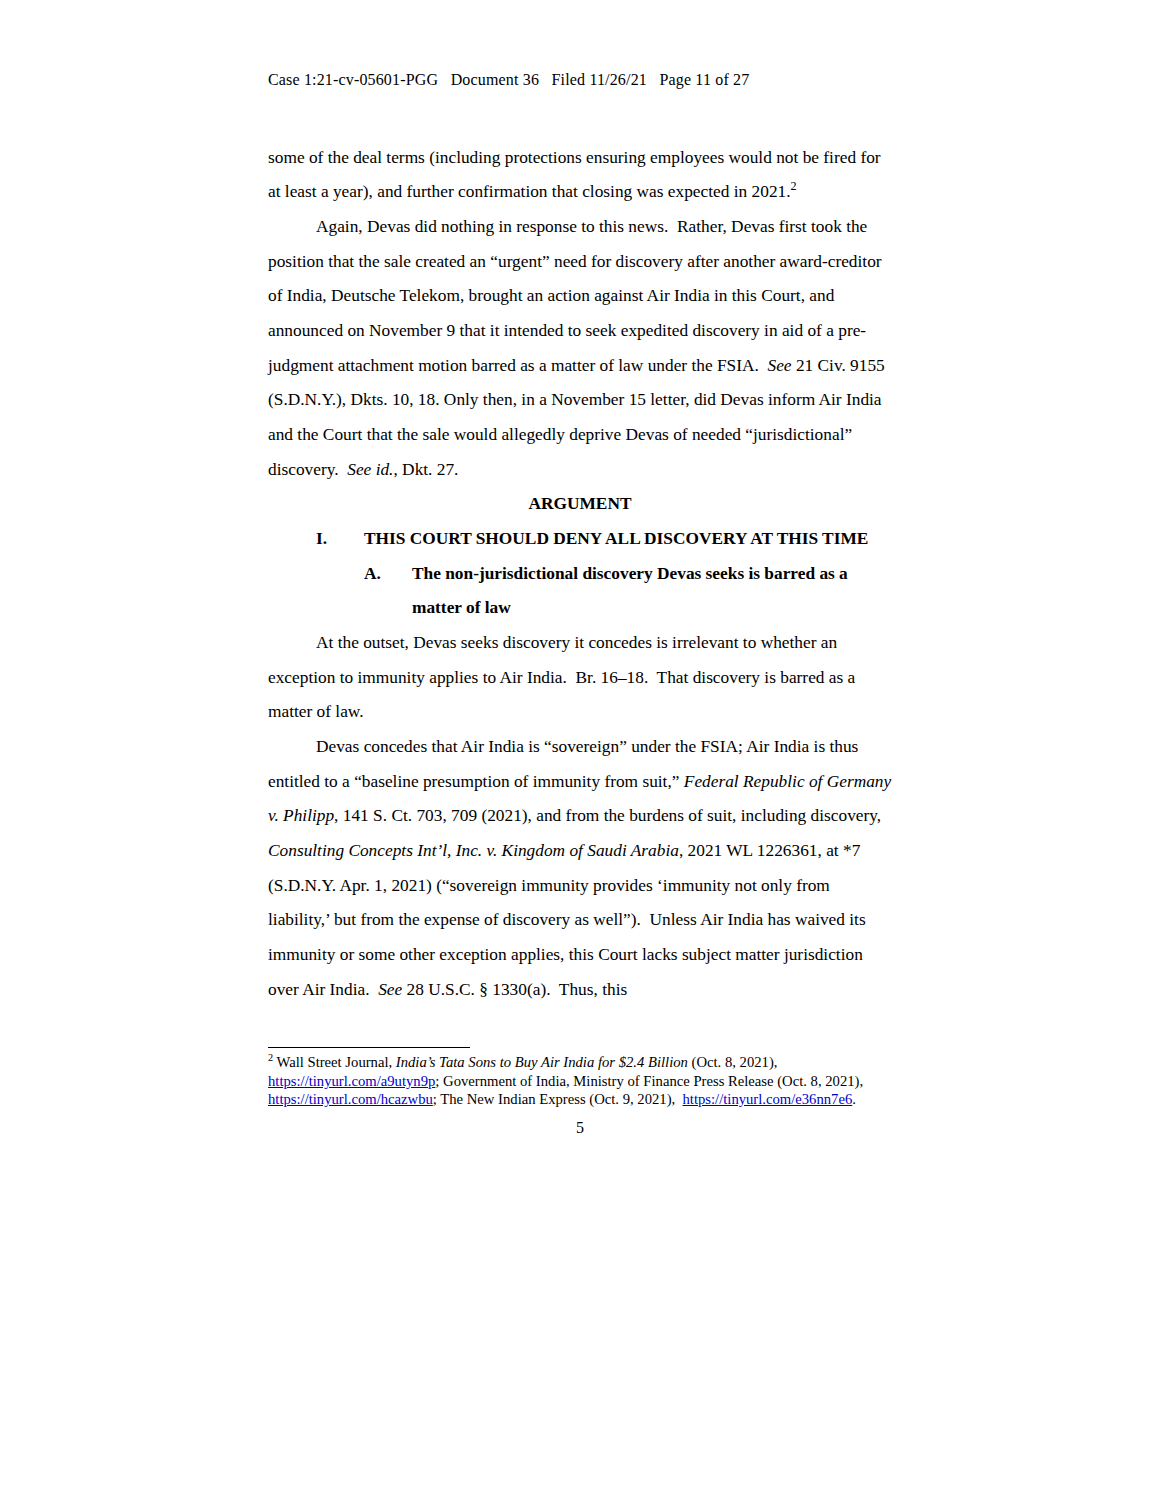Case 1:21-cv-05601-PGG Document 36 Filed 11/26/21 Page 11 of 27
some of the deal terms (including protections ensuring employees would not be fired for at least a year), and further confirmation that closing was expected in 2021.2
Again, Devas did nothing in response to this news. Rather, Devas first took the position that the sale created an “urgent” need for discovery after another award-creditor of India, Deutsche Telekom, brought an action against Air India in this Court, and announced on November 9 that it intended to seek expedited discovery in aid of a pre-judgment attachment motion barred as a matter of law under the FSIA. See 21 Civ. 9155 (S.D.N.Y.), Dkts. 10, 18. Only then, in a November 15 letter, did Devas inform Air India and the Court that the sale would allegedly deprive Devas of needed “jurisdictional” discovery. See id., Dkt. 27.
ARGUMENT
I. THIS COURT SHOULD DENY ALL DISCOVERY AT THIS TIME
A. The non-jurisdictional discovery Devas seeks is barred as a matter of law
At the outset, Devas seeks discovery it concedes is irrelevant to whether an exception to immunity applies to Air India. Br. 16–18. That discovery is barred as a matter of law.
Devas concedes that Air India is “sovereign” under the FSIA; Air India is thus entitled to a “baseline presumption of immunity from suit,” Federal Republic of Germany v. Philipp, 141 S. Ct. 703, 709 (2021), and from the burdens of suit, including discovery, Consulting Concepts Int’l, Inc. v. Kingdom of Saudi Arabia, 2021 WL 1226361, at *7 (S.D.N.Y. Apr. 1, 2021) (“sovereign immunity provides ‘immunity not only from liability,’ but from the expense of discovery as well”). Unless Air India has waived its immunity or some other exception applies, this Court lacks subject matter jurisdiction over Air India. See 28 U.S.C. § 1330(a). Thus, this
2 Wall Street Journal, India’s Tata Sons to Buy Air India for $2.4 Billion (Oct. 8, 2021), https://tinyurl.com/a9utyn9p; Government of India, Ministry of Finance Press Release (Oct. 8, 2021), https://tinyurl.com/hcazwbu; The New Indian Express (Oct. 9, 2021), https://tinyurl.com/e36nn7e6.
5